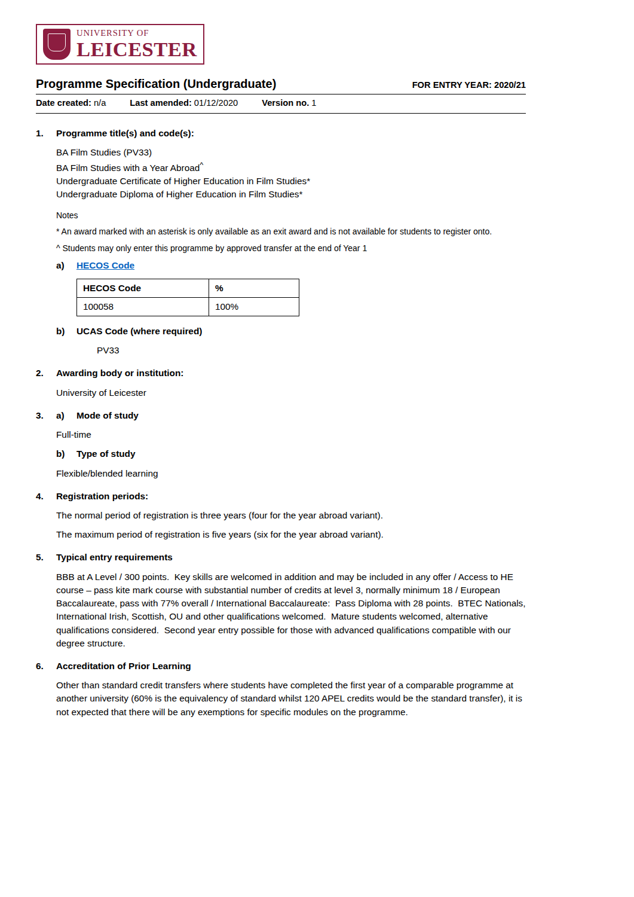UNIVERSITY OF LEICESTER
Programme Specification (Undergraduate)
FOR ENTRY YEAR: 2020/21
Date created: n/a Last amended: 01/12/2020 Version no. 1
Programme title(s) and code(s):
BA Film Studies (PV33)
BA Film Studies with a Year Abroad^
Undergraduate Certificate of Higher Education in Film Studies*
Undergraduate Diploma of Higher Education in Film Studies*
Notes
* An award marked with an asterisk is only available as an exit award and is not available for students to register onto.
^ Students may only enter this programme by approved transfer at the end of Year 1
HECOS Code
| HECOS Code | % |
| --- | --- |
| 100058 | 100% |
UCAS Code (where required)
PV33
Awarding body or institution:
University of Leicester
a) Mode of study
Full-time
b) Type of study
Flexible/blended learning
Registration periods:
The normal period of registration is three years (four for the year abroad variant).
The maximum period of registration is five years (six for the year abroad variant).
Typical entry requirements
BBB at A Level / 300 points. Key skills are welcomed in addition and may be included in any offer / Access to HE course – pass kite mark course with substantial number of credits at level 3, normally minimum 18 / European Baccalaureate, pass with 77% overall / International Baccalaureate: Pass Diploma with 28 points. BTEC Nationals, International Irish, Scottish, OU and other qualifications welcomed. Mature students welcomed, alternative qualifications considered. Second year entry possible for those with advanced qualifications compatible with our degree structure.
Accreditation of Prior Learning
Other than standard credit transfers where students have completed the first year of a comparable programme at another university (60% is the equivalency of standard whilst 120 APEL credits would be the standard transfer), it is not expected that there will be any exemptions for specific modules on the programme.